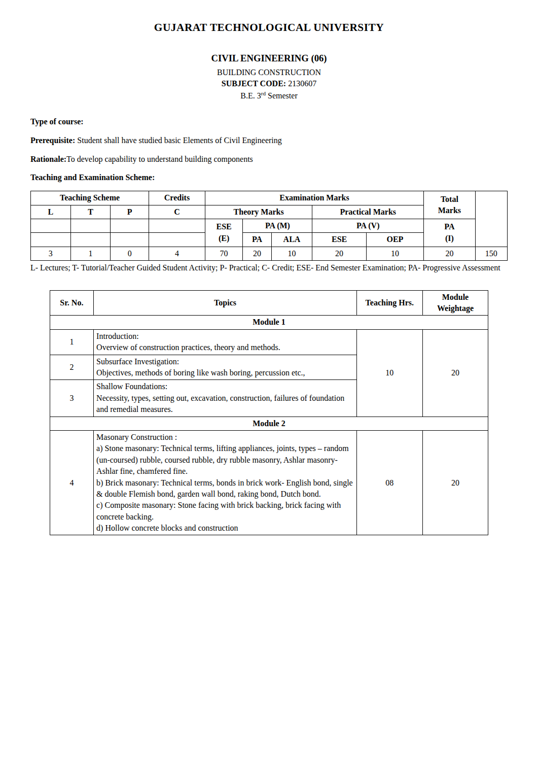GUJARAT TECHNOLOGICAL UNIVERSITY
CIVIL ENGINEERING (06)
BUILDING CONSTRUCTION
SUBJECT CODE: 2130607
B.E. 3rd Semester
Type of course:
Prerequisite: Student shall have studied basic Elements of Civil Engineering
Rationale: To develop capability to understand building components
Teaching and Examination Scheme:
| Teaching Scheme | Credits | Examination Marks | Total Marks |
| --- | --- | --- | --- |
| L | T | P | C | Theory Marks | Practical Marks |
| | | | | ESE (E) | PA (M) | PA (V) | PA (I) |
| | | | | PA | ALA | ESE | OEP |
| 3 | 1 | 0 | 4 | 70 | 20 | 10 | 20 | 10 | 20 | 150 |
L- Lectures; T- Tutorial/Teacher Guided Student Activity; P- Practical; C- Credit; ESE- End Semester Examination; PA- Progressive Assessment
| Sr. No. | Topics | Teaching Hrs. | Module Weightage |
| --- | --- | --- | --- |
| Module 1 |
| 1 | Introduction: Overview of construction practices, theory and methods. | 10 | 20 |
| 2 | Subsurface Investigation: Objectives, methods of boring like wash boring, percussion etc., |
| 3 | Shallow Foundations: Necessity, types, setting out, excavation, construction, failures of foundation and remedial measures. |
| Module 2 |
| 4 | Masonary Construction : a) Stone masonary: Technical terms, lifting appliances, joints, types – random (un-coursed) rubble, coursed rubble, dry rubble masonry, Ashlar masonry- Ashlar fine, chamfered fine. b) Brick masonary: Technical terms, bonds in brick work- English bond, single & double Flemish bond, garden wall bond, raking bond, Dutch bond. c) Composite masonary: Stone facing with brick backing, brick facing with concrete backing. d) Hollow concrete blocks and construction | 08 | 20 |